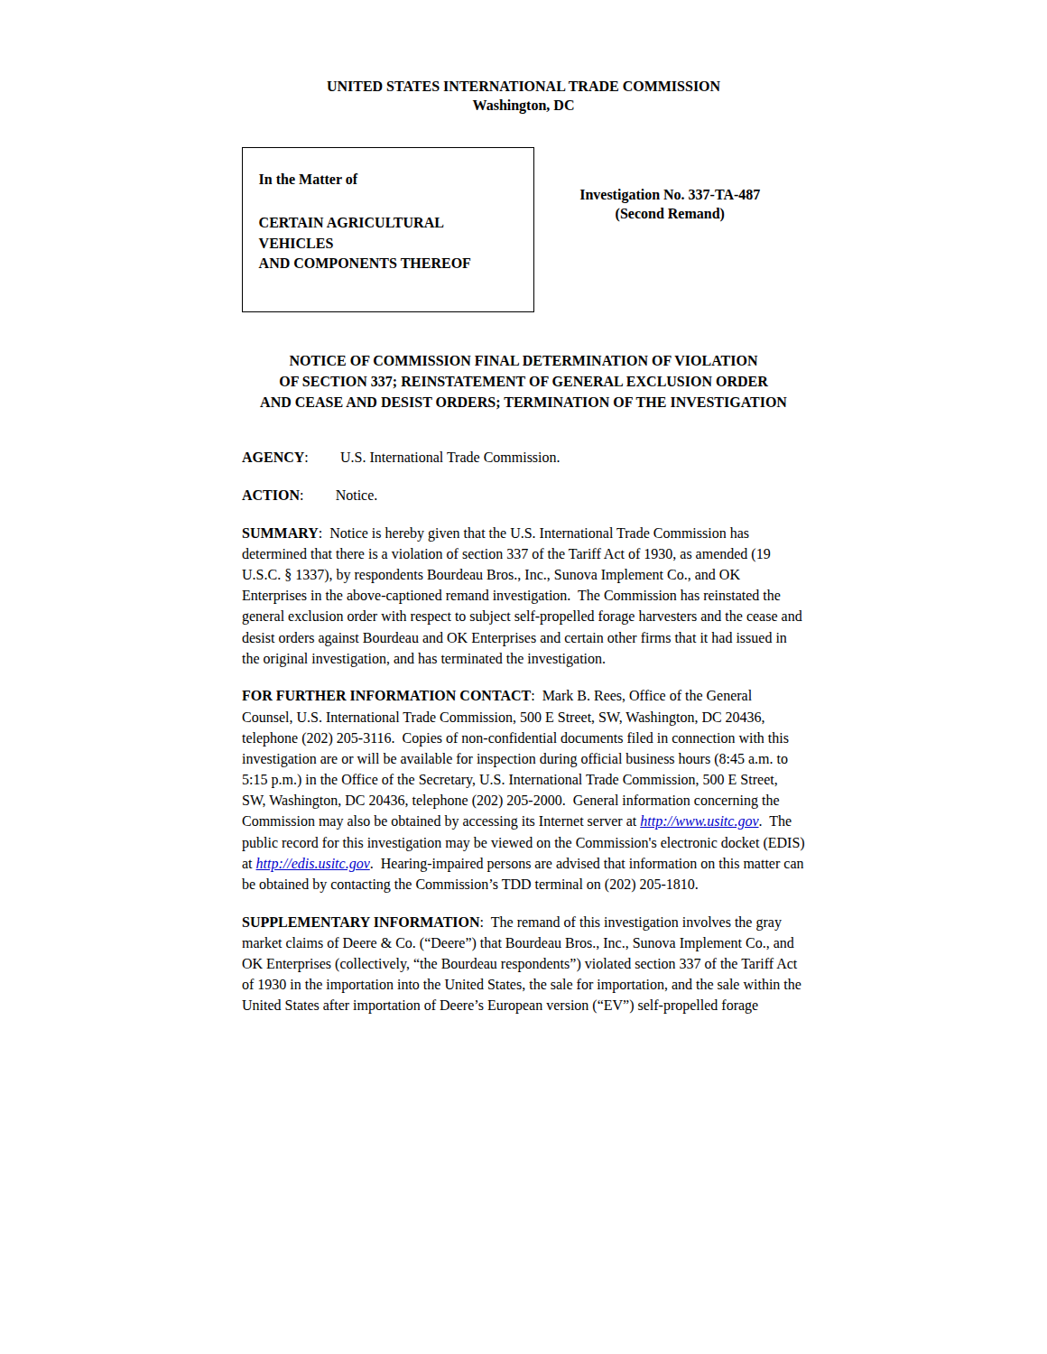UNITED STATES INTERNATIONAL TRADE COMMISSION Washington, DC
| In the Matter of CERTAIN AGRICULTURAL VEHICLES AND COMPONENTS THEREOF | Investigation No. 337-TA-487 (Second Remand) |
NOTICE OF COMMISSION FINAL DETERMINATION OF VIOLATION
OF SECTION 337; REINSTATEMENT OF GENERAL EXCLUSION ORDER
AND CEASE AND DESIST ORDERS; TERMINATION OF THE INVESTIGATION
AGENCY: U.S. International Trade Commission.
ACTION: Notice.
SUMMARY: Notice is hereby given that the U.S. International Trade Commission has determined that there is a violation of section 337 of the Tariff Act of 1930, as amended (19 U.S.C. § 1337), by respondents Bourdeau Bros., Inc., Sunova Implement Co., and OK Enterprises in the above-captioned remand investigation. The Commission has reinstated the general exclusion order with respect to subject self-propelled forage harvesters and the cease and desist orders against Bourdeau and OK Enterprises and certain other firms that it had issued in the original investigation, and has terminated the investigation.
FOR FURTHER INFORMATION CONTACT: Mark B. Rees, Office of the General Counsel, U.S. International Trade Commission, 500 E Street, SW, Washington, DC 20436, telephone (202) 205-3116. Copies of non-confidential documents filed in connection with this investigation are or will be available for inspection during official business hours (8:45 a.m. to 5:15 p.m.) in the Office of the Secretary, U.S. International Trade Commission, 500 E Street, SW, Washington, DC 20436, telephone (202) 205-2000. General information concerning the Commission may also be obtained by accessing its Internet server at http://www.usitc.gov. The public record for this investigation may be viewed on the Commission's electronic docket (EDIS) at http://edis.usitc.gov. Hearing-impaired persons are advised that information on this matter can be obtained by contacting the Commission’s TDD terminal on (202) 205-1810.
SUPPLEMENTARY INFORMATION: The remand of this investigation involves the gray market claims of Deere & Co. (“Deere”) that Bourdeau Bros., Inc., Sunova Implement Co., and OK Enterprises (collectively, “the Bourdeau respondents”) violated section 337 of the Tariff Act of 1930 in the importation into the United States, the sale for importation, and the sale within the United States after importation of Deere’s European version (“EV”) self-propelled forage